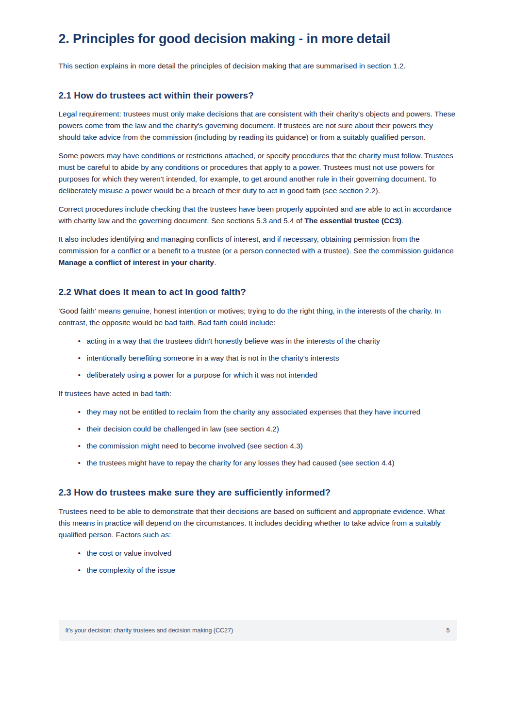2. Principles for good decision making - in more detail
This section explains in more detail the principles of decision making that are summarised in section 1.2.
2.1 How do trustees act within their powers?
Legal requirement: trustees must only make decisions that are consistent with their charity's objects and powers. These powers come from the law and the charity's governing document. If trustees are not sure about their powers they should take advice from the commission (including by reading its guidance) or from a suitably qualified person.
Some powers may have conditions or restrictions attached, or specify procedures that the charity must follow. Trustees must be careful to abide by any conditions or procedures that apply to a power. Trustees must not use powers for purposes for which they weren't intended, for example, to get around another rule in their governing document. To deliberately misuse a power would be a breach of their duty to act in good faith (see section 2.2).
Correct procedures include checking that the trustees have been properly appointed and are able to act in accordance with charity law and the governing document. See sections 5.3 and 5.4 of The essential trustee (CC3).
It also includes identifying and managing conflicts of interest, and if necessary, obtaining permission from the commission for a conflict or a benefit to a trustee (or a person connected with a trustee). See the commission guidance Manage a conflict of interest in your charity.
2.2 What does it mean to act in good faith?
'Good faith' means genuine, honest intention or motives; trying to do the right thing, in the interests of the charity. In contrast, the opposite would be bad faith. Bad faith could include:
acting in a way that the trustees didn't honestly believe was in the interests of the charity
intentionally benefiting someone in a way that is not in the charity's interests
deliberately using a power for a purpose for which it was not intended
If trustees have acted in bad faith:
they may not be entitled to reclaim from the charity any associated expenses that they have incurred
their decision could be challenged in law (see section 4.2)
the commission might need to become involved (see section 4.3)
the trustees might have to repay the charity for any losses they had caused (see section 4.4)
2.3 How do trustees make sure they are sufficiently informed?
Trustees need to be able to demonstrate that their decisions are based on sufficient and appropriate evidence. What this means in practice will depend on the circumstances. It includes deciding whether to take advice from a suitably qualified person. Factors such as:
the cost or value involved
the complexity of the issue
It's your decision: charity trustees and decision making (CC27) 5